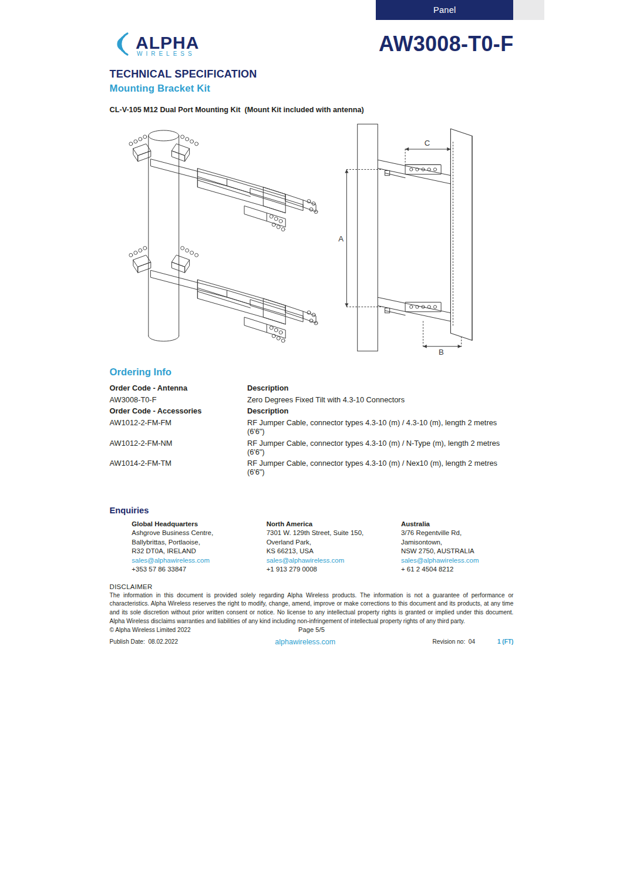Panel
ALPHA WIRELESS
AW3008-T0-F
TECHNICAL SPECIFICATION
Mounting Bracket Kit
CL-V-105 M12 Dual Port Mounting Kit (Mount Kit included with antenna)
C A B
Ordering Info
| Order Code - Antenna | Description |
| AW3008-T0-F | Zero Degrees Fixed Tilt with 4.3-10 Connectors |
| Order Code - Accessories | Description |
| AW1012-2-FM-FM | RF Jumper Cable, connector types 4.3-10 (m) / 4.3-10 (m), length 2 metres (6'6") |
| AW1012-2-FM-NM | RF Jumper Cable, connector types 4.3-10 (m) / N-Type (m), length 2 metres (6'6") |
| AW1014-2-FM-TM | RF Jumper Cable, connector types 4.3-10 (m) / Nex10 (m), length 2 metres (6'6") |
Enquiries
Global Headquarters
Ashgrove Business Centre,
Ballybrittas, Portlaoise,
R32 DT0A, IRELAND
sales@alphawireless.com
+353 57 86 33847
North America
7301 W. 129th Street, Suite 150,
Overland Park,
KS 66213, USA
sales@alphawireless.com
+1 913 279 0008
Australia
3/76 Regentville Rd,
Jamisontown,
NSW 2750, AUSTRALIA
sales@alphawireless.com
+ 61 2 4504 8212
DISCLAIMER
The information in this document is provided solely regarding Alpha Wireless products. The information is not a guarantee of performance or characteristics. Alpha Wireless reserves the right to modify, change, amend, improve or make corrections to this document and its products, at any time and its sole discretion without prior written consent or notice. No license to any intellectual property rights is granted or implied under this document. Alpha Wireless disclaims warranties and liabilities of any kind including non-infringement of intellectual property rights of any third party.
© Alpha Wireless Limited 2022
Page 5/5
Publish Date: 08.02.2022
alphawireless.com
Revision no: 04 1 (FT)